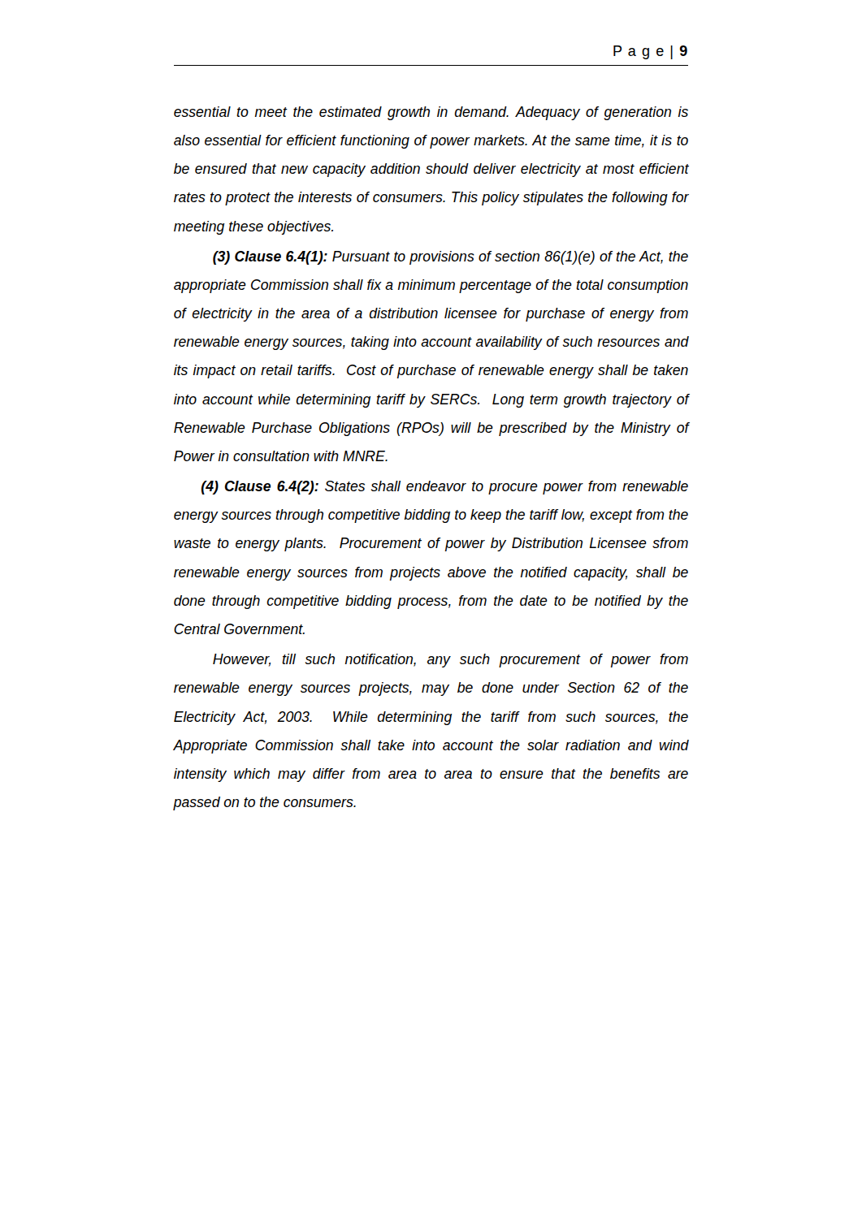P a g e | 9
essential to meet the estimated growth in demand. Adequacy of generation is also essential for efficient functioning of power markets. At the same time, it is to be ensured that new capacity addition should deliver electricity at most efficient rates to protect the interests of consumers. This policy stipulates the following for meeting these objectives.
(3) Clause 6.4(1): Pursuant to provisions of section 86(1)(e) of the Act, the appropriate Commission shall fix a minimum percentage of the total consumption of electricity in the area of a distribution licensee for purchase of energy from renewable energy sources, taking into account availability of such resources and its impact on retail tariffs. Cost of purchase of renewable energy shall be taken into account while determining tariff by SERCs. Long term growth trajectory of Renewable Purchase Obligations (RPOs) will be prescribed by the Ministry of Power in consultation with MNRE.
(4) Clause 6.4(2): States shall endeavor to procure power from renewable energy sources through competitive bidding to keep the tariff low, except from the waste to energy plants. Procurement of power by Distribution Licensee sfrom renewable energy sources from projects above the notified capacity, shall be done through competitive bidding process, from the date to be notified by the Central Government.
However, till such notification, any such procurement of power from renewable energy sources projects, may be done under Section 62 of the Electricity Act, 2003. While determining the tariff from such sources, the Appropriate Commission shall take into account the solar radiation and wind intensity which may differ from area to area to ensure that the benefits are passed on to the consumers.